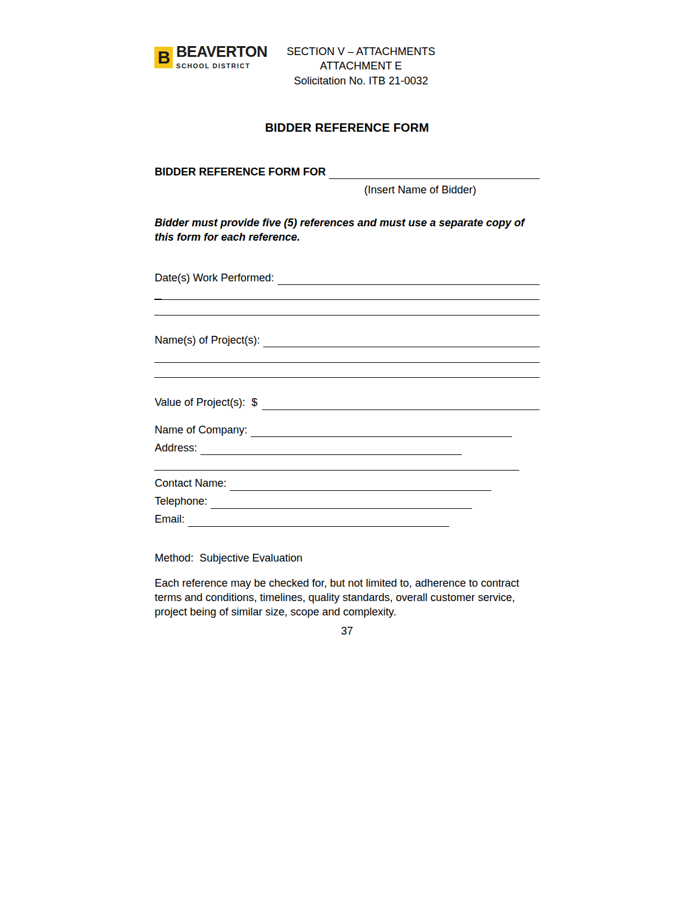B BEAVERTON
SCHOOL DISTRICT
SECTION V – ATTACHMENTS
ATTACHMENT E
Solicitation No. ITB 21-0032
BIDDER REFERENCE FORM
BIDDER REFERENCE FORM FOR
(Insert Name of Bidder)
Bidder must provide five (5) references and must use a separate copy of this form for each reference.
Date(s) Work Performed:
Name(s) of Project(s):
Value of Project(s): $
Name of Company:
Address:
Contact Name:
Telephone:
Email:
Method: Subjective Evaluation
Each reference may be checked for, but not limited to, adherence to contract terms and conditions, timelines, quality standards, overall customer service, project being of similar size, scope and complexity.
37